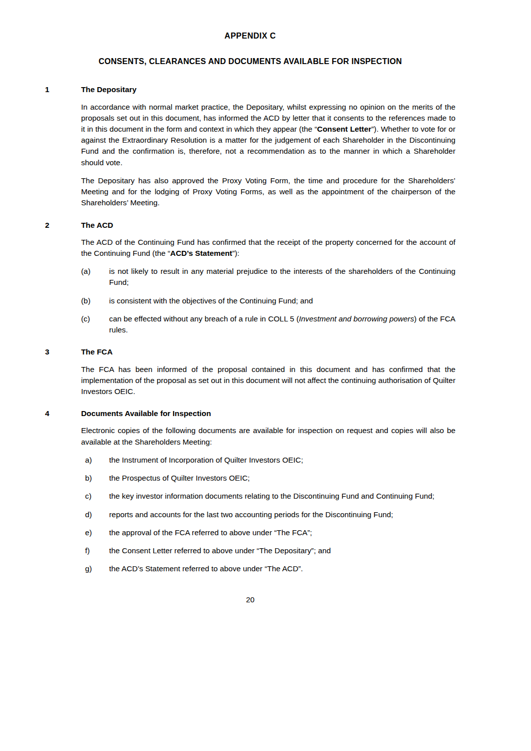APPENDIX C
CONSENTS, CLEARANCES AND DOCUMENTS AVAILABLE FOR INSPECTION
1 The Depositary
In accordance with normal market practice, the Depositary, whilst expressing no opinion on the merits of the proposals set out in this document, has informed the ACD by letter that it consents to the references made to it in this document in the form and context in which they appear (the “Consent Letter”). Whether to vote for or against the Extraordinary Resolution is a matter for the judgement of each Shareholder in the Discontinuing Fund and the confirmation is, therefore, not a recommendation as to the manner in which a Shareholder should vote.
The Depositary has also approved the Proxy Voting Form, the time and procedure for the Shareholders’ Meeting and for the lodging of Proxy Voting Forms, as well as the appointment of the chairperson of the Shareholders’ Meeting.
2 The ACD
The ACD of the Continuing Fund has confirmed that the receipt of the property concerned for the account of the Continuing Fund (the “ACD’s Statement”):
(a) is not likely to result in any material prejudice to the interests of the shareholders of the Continuing Fund;
(b) is consistent with the objectives of the Continuing Fund; and
(c) can be effected without any breach of a rule in COLL 5 (Investment and borrowing powers) of the FCA rules.
3 The FCA
The FCA has been informed of the proposal contained in this document and has confirmed that the implementation of the proposal as set out in this document will not affect the continuing authorisation of Quilter Investors OEIC.
4 Documents Available for Inspection
Electronic copies of the following documents are available for inspection on request and copies will also be available at the Shareholders Meeting:
a) the Instrument of Incorporation of Quilter Investors OEIC;
b) the Prospectus of Quilter Investors OEIC;
c) the key investor information documents relating to the Discontinuing Fund and Continuing Fund;
d) reports and accounts for the last two accounting periods for the Discontinuing Fund;
e) the approval of the FCA referred to above under “The FCA”;
f) the Consent Letter referred to above under “The Depositary”; and
g) the ACD’s Statement referred to above under “The ACD”.
20